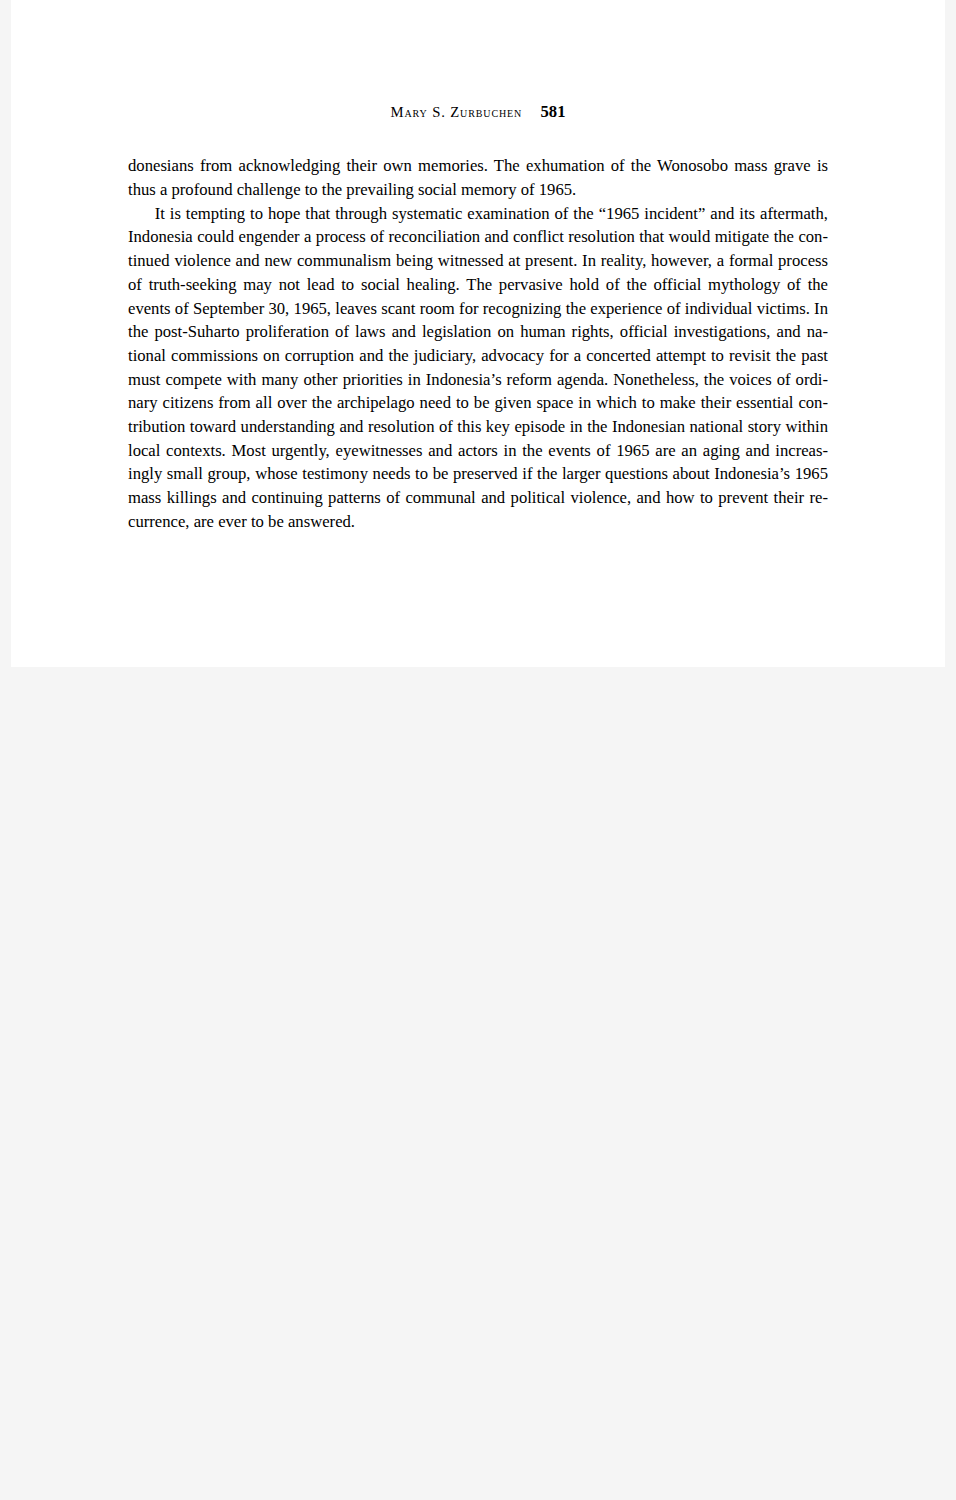Mary S. Zurbuchen581
donesians from acknowledging their own memories. The exhumation of the Wonosobo mass grave is thus a profound challenge to the prevailing social memory of 1965.
It is tempting to hope that through systematic examination of the “1965 incident” and its aftermath, Indonesia could engender a process of reconciliation and conflict resolution that would mitigate the continued violence and new communalism being witnessed at present. In reality, however, a formal process of truth-seeking may not lead to social healing. The pervasive hold of the official mythology of the events of September 30, 1965, leaves scant room for recognizing the experience of individual victims. In the post-Suharto proliferation of laws and legislation on human rights, official investigations, and national commissions on corruption and the judiciary, advocacy for a concerted attempt to revisit the past must compete with many other priorities in Indonesia’s reform agenda. Nonetheless, the voices of ordinary citizens from all over the archipelago need to be given space in which to make their essential contribution toward understanding and resolution of this key episode in the Indonesian national story within local contexts. Most urgently, eyewitnesses and actors in the events of 1965 are an aging and increasingly small group, whose testimony needs to be preserved if the larger questions about Indonesia’s 1965 mass killings and continuing patterns of communal and political violence, and how to prevent their recurrence, are ever to be answered.